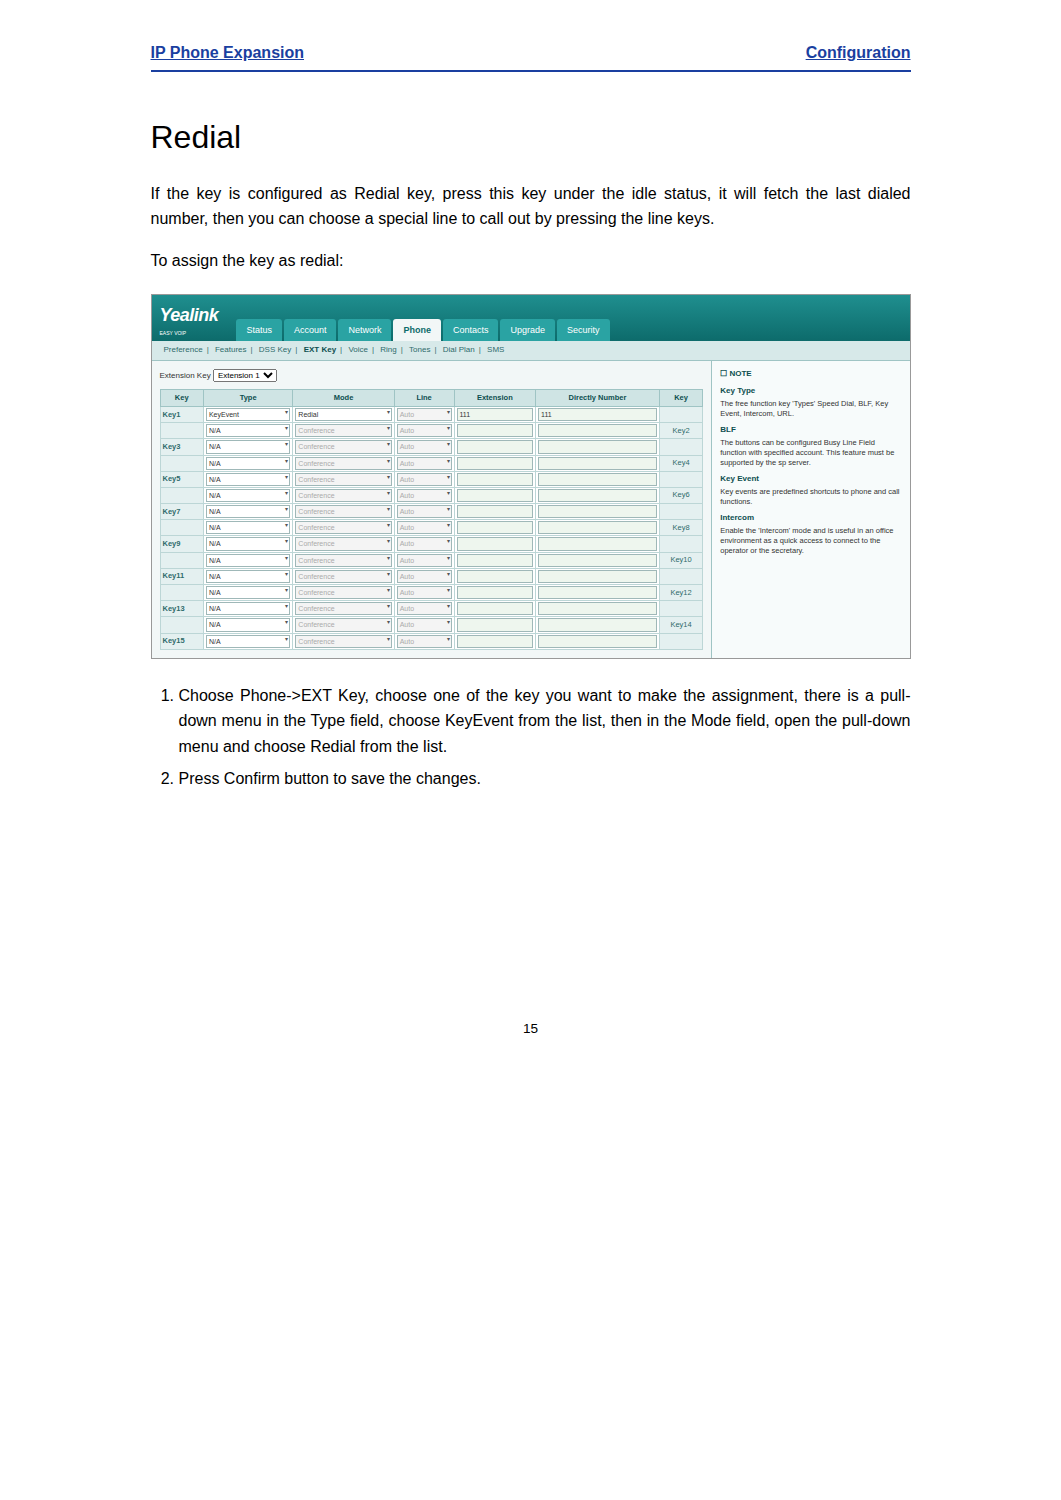IP Phone Expansion Configuration
Redial
If the key is configured as Redial key, press this key under the idle status, it will fetch the last dialed number, then you can choose a special line to call out by pressing the line keys.
To assign the key as redial:
YealinkEASY VOIP
Status
Account
Network
Phone
Contacts
Upgrade
Security
Preference| Features| DSS Key| EXT Key| Voice| Ring| Tones| Dial Plan| SMS
Extension Key Extension 1
| Key | Type | Mode | Line | Extension | Directly Number | Key |
| --- | --- | --- | --- | --- | --- | --- |
| Key1 | KeyEvent | Redial | Auto | 111 | 111 | |
| | N/A | Conference | Auto | | | Key2 |
| Key3 | N/A | Conference | Auto | | | |
| | N/A | Conference | Auto | | | Key4 |
| Key5 | N/A | Conference | Auto | | | |
| | N/A | Conference | Auto | | | Key6 |
| Key7 | N/A | Conference | Auto | | | |
| | N/A | Conference | Auto | | | Key8 |
| Key9 | N/A | Conference | Auto | | | |
| | N/A | Conference | Auto | | | Key10 |
| Key11 | N/A | Conference | Auto | | | |
| | N/A | Conference | Auto | | | Key12 |
| Key13 | N/A | Conference | Auto | | | |
| | N/A | Conference | Auto | | | Key14 |
| Key15 | N/A | Conference | Auto | | | |
☐ NOTE
Key Type
The free function key 'Types' Speed Dial, BLF, Key Event, Intercom, URL.
BLF
The buttons can be configured Busy Line Field function with specified account. This feature must be supported by the sp server.
Key Event
Key events are predefined shortcuts to phone and call functions.
Intercom
Enable the 'Intercom' mode and is useful in an office environment as a quick access to connect to the operator or the secretary.
Choose Phone->EXT Key, choose one of the key you want to make the assignment, there is a pull-down menu in the Type field, choose KeyEvent from the list, then in the Mode field, open the pull-down menu and choose Redial from the list.
Press Confirm button to save the changes.
15